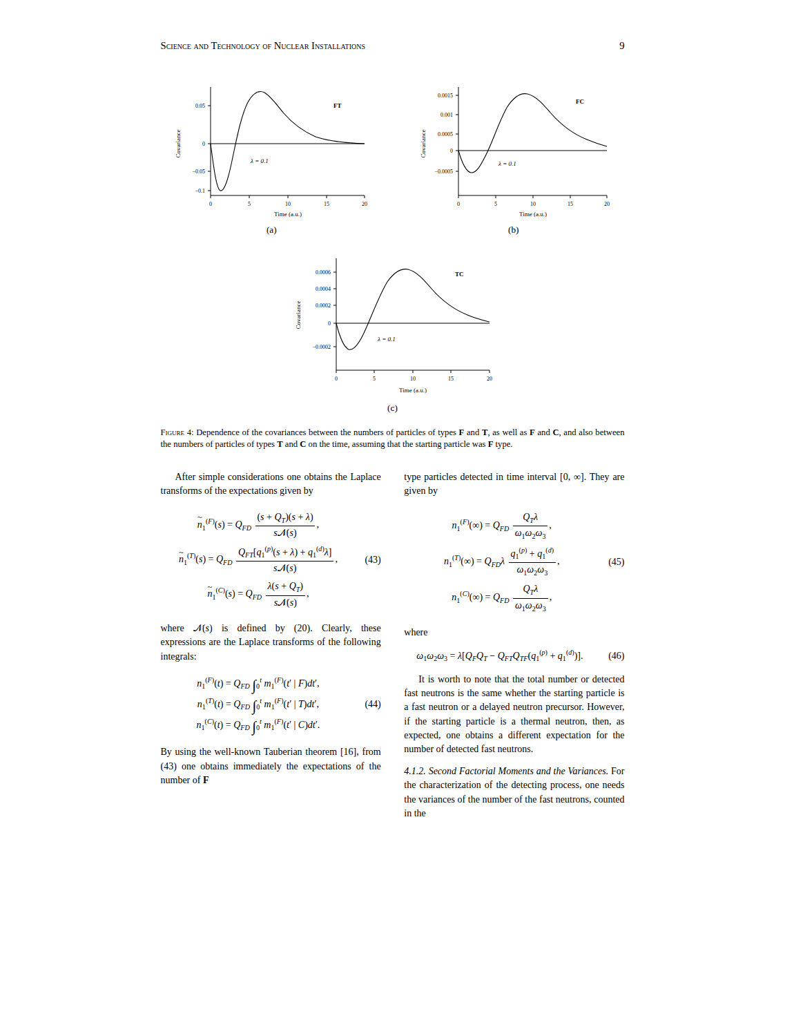Science and Technology of Nuclear Installations
9
0.05 0 −0.05 −0.1 0 5 10 15 20 FT λ = 0.1 Time (a.u.) Covariance
(a)
0.0015 0.001 0.0005 0 −0.0005 0 5 10 15 20 FC λ = 0.1 Time (a.u.) Covariance
(b)
0.0006 0.0004 0.0002 0 −0.0002 0 5 10 15 20 TC λ = 0.1 Time (a.u.) Covariance
(c)
Figure 4: Dependence of the covariances between the numbers of particles of types F and T, as well as F and C, and also between the numbers of particles of types T and C on the time, assuming that the starting particle was F type.
After simple considerations one obtains the Laplace transforms of the expectations given by
~n1(F)(s) = QFD (s + QT)(s + λ) s 𝒩(s),
~n1(T)(s) = QFD QFT[q1(p)(s + λ) + q1(d)λ] s 𝒩(s),
~n1(C)(s) = QFD λ(s + QT) s 𝒩(s),
(43)
where 𝒩(s) is defined by (20). Clearly, these expressions are the Laplace transforms of the following integrals:
n1(F)(t) = QFD ∫0t m1(F)(t′ | F)dt′,
n1(T)(t) = QFD ∫0t m1(F)(t′ | T)dt′,
n1(C)(t) = QFD ∫0t m1(F)(t′ | C)dt′.
(44)
By using the well-known Tauberian theorem [16], from (43) one obtains immediately the expectations of the number of F
type particles detected in time interval [0, ∞]. They are given by
n1(F)(∞) = QFD QTλ ω1ω2ω3,
n1(T)(∞) = QFDλ q1(p) + q1(d) ω1ω2ω3,
n1(C)(∞) = QFD QTλ ω1ω2ω3,
(45)
where
ω1ω2ω3 = λ[QFQT − QFTQTF(q1(p) + q1(d))].
(46)
It is worth to note that the total number or detected fast neutrons is the same whether the starting particle is a fast neutron or a delayed neutron precursor. However, if the starting particle is a thermal neutron, then, as expected, one obtains a different expectation for the number of detected fast neutrons.
4.1.2. Second Factorial Moments and the Variances. For the characterization of the detecting process, one needs the variances of the number of the fast neutrons, counted in the